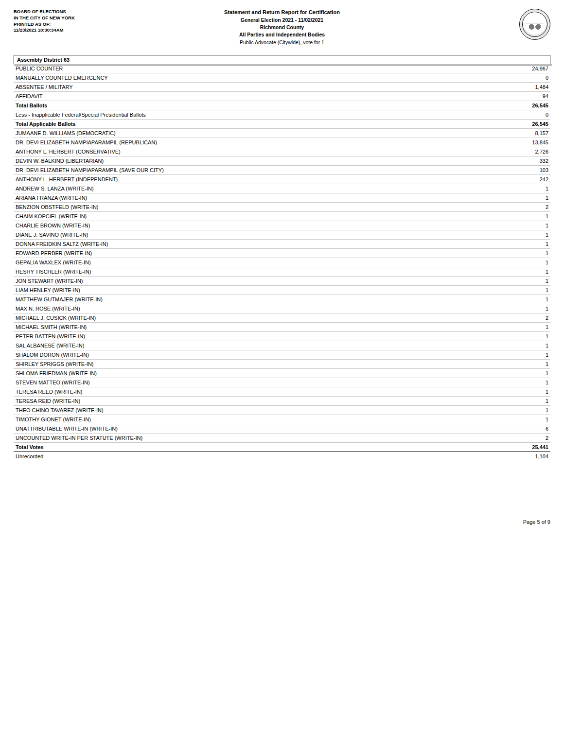BOARD OF ELECTIONS
IN THE CITY OF NEW YORK
PRINTED AS OF:
11/23/2021 10:30:34AM
Statement and Return Report for Certification
General Election 2021 - 11/02/2021
Richmond County
All Parties and Independent Bodies
Public Advocate (Citywide), vote for 1
Assembly District 63
| PUBLIC COUNTER | 24,967 |
| MANUALLY COUNTED EMERGENCY | 0 |
| ABSENTEE / MILITARY | 1,484 |
| AFFIDAVIT | 94 |
| Total Ballots | 26,545 |
| Less - Inapplicable Federal/Special Presidential Ballots | 0 |
| Total Applicable Ballots | 26,545 |
| JUMAANE D. WILLIAMS (DEMOCRATIC) | 8,157 |
| DR. DEVI ELIZABETH NAMPIAPARAMPIL (REPUBLICAN) | 13,845 |
| ANTHONY L. HERBERT (CONSERVATIVE) | 2,726 |
| DEVIN W. BALKIND (LIBERTARIAN) | 332 |
| DR. DEVI ELIZABETH NAMPIAPARAMPIL (SAVE OUR CITY) | 103 |
| ANTHONY L. HERBERT (INDEPENDENT) | 242 |
| ANDREW S. LANZA (WRITE-IN) | 1 |
| ARIANA FRANZA (WRITE-IN) | 1 |
| BENZION OBSTFELD (WRITE-IN) | 2 |
| CHAIM KOPCIEL (WRITE-IN) | 1 |
| CHARLIE BROWN (WRITE-IN) | 1 |
| DIANE J. SAVINO (WRITE-IN) | 1 |
| DONNA FREIDKIN SALTZ (WRITE-IN) | 1 |
| EDWARD PERBER (WRITE-IN) | 1 |
| GEPALIA WAXLEX (WRITE-IN) | 1 |
| HESHY TISCHLER (WRITE-IN) | 1 |
| JON STEWART (WRITE-IN) | 1 |
| LIAM HENLEY (WRITE-IN) | 1 |
| MATTHEW GUTMAJER (WRITE-IN) | 1 |
| MAX N. ROSE (WRITE-IN) | 1 |
| MICHAEL J. CUSICK (WRITE-IN) | 2 |
| MICHAEL SMITH (WRITE-IN) | 1 |
| PETER BATTEN (WRITE-IN) | 1 |
| SAL ALBANESE (WRITE-IN) | 1 |
| SHALOM DORON (WRITE-IN) | 1 |
| SHIRLEY SPRIGGS (WRITE-IN) | 1 |
| SHLOMA FRIEDMAN (WRITE-IN) | 1 |
| STEVEN MATTEO (WRITE-IN) | 1 |
| TERESA REED (WRITE-IN) | 1 |
| TERESA REID (WRITE-IN) | 1 |
| THEO CHINO TAVAREZ (WRITE-IN) | 1 |
| TIMOTHY GIONET (WRITE-IN) | 1 |
| UNATTRIBUTABLE WRITE-IN (WRITE-IN) | 6 |
| UNCOUNTED WRITE-IN PER STATUTE (WRITE-IN) | 2 |
| Total Votes | 25,441 |
| Unrecorded | 1,104 |
Page 5 of 9